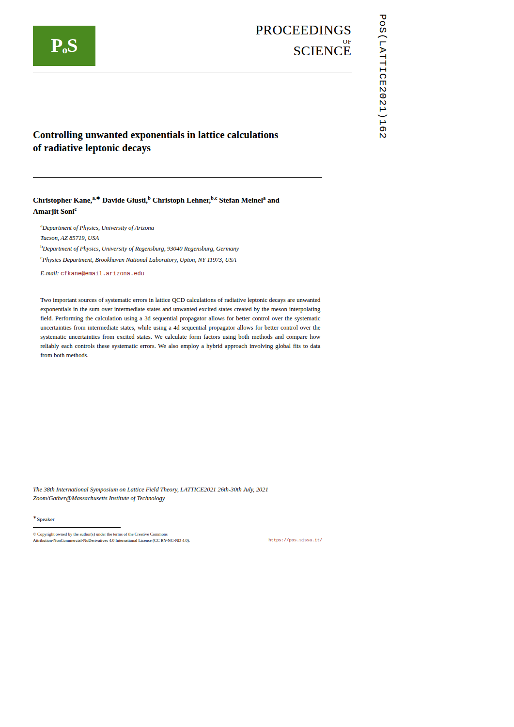PoS
PROCEEDINGS
OF
SCIENCE
PoS(LATTICE2021)162
Controlling unwanted exponentials in lattice calculations
of radiative leptonic decays
Christopher Kane,a,∗ Davide Giusti,b Christoph Lehner,b,c Stefan Meinela and
Amarjit Sonic
aDepartment of Physics, University of Arizona
Tucson, AZ 85719, USA
bDepartment of Physics, University of Regensburg, 93040 Regensburg, Germany
cPhysics Department, Brookhaven National Laboratory, Upton, NY 11973, USA
E-mail: cfkane@email.arizona.edu
Two important sources of systematic errors in lattice QCD calculations of radiative leptonic decays are unwanted exponentials in the sum over intermediate states and unwanted excited states created by the meson interpolating field. Performing the calculation using a 3d sequential propagator allows for better control over the systematic uncertainties from intermediate states, while using a 4d sequential propagator allows for better control over the systematic uncertainties from excited states. We calculate form factors using both methods and compare how reliably each controls these systematic errors. We also employ a hybrid approach involving global fits to data from both methods.
The 38th International Symposium on Lattice Field Theory, LATTICE2021 26th-30th July, 2021
Zoom/Gather@Massachusetts Institute of Technology
∗Speaker
© Copyright owned by the author(s) under the terms of the Creative Commons
Attribution-NonCommercial-NoDerivatives 4.0 International License (CC BY-NC-ND 4.0). https://pos.sissa.it/